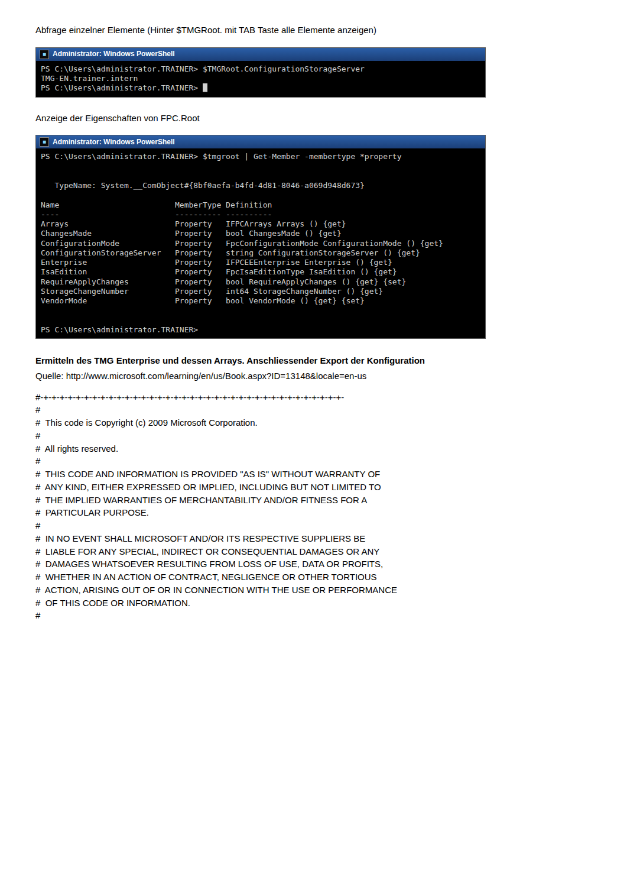Abfrage einzelner Elemente (Hinter $TMGRoot. mit TAB Taste alle Elemente anzeigen)
■Administrator: Windows PowerShell
PS C:\Users\administrator.TRAINER> $TMGRoot.ConfigurationStorageServer
TMG-EN.trainer.intern
PS C:\Users\administrator.TRAINER> _
Anzeige der Eigenschaften von FPC.Root
■Administrator: Windows PowerShell
PS C:\Users\administrator.TRAINER> $tmgroot | Get-Member -membertype *property


   TypeName: System.__ComObject#{8bf0aefa-b4fd-4d81-8046-a069d948d673}

Name                         MemberType Definition
----                         ---------- ----------
Arrays                       Property   IFPCArrays Arrays () {get}
ChangesMade                  Property   bool ChangesMade () {get}
ConfigurationMode            Property   FpcConfigurationMode ConfigurationMode () {get}
ConfigurationStorageServer   Property   string ConfigurationStorageServer () {get}
Enterprise                   Property   IFPCEEEnterprise Enterprise () {get}
IsaEdition                   Property   FpcIsaEditionType IsaEdition () {get}
RequireApplyChanges          Property   bool RequireApplyChanges () {get} {set}
StorageChangeNumber          Property   int64 StorageChangeNumber () {get}
VendorMode                   Property   bool VendorMode () {get} {set}


PS C:\Users\administrator.TRAINER>
Ermitteln des TMG Enterprise und dessen Arrays. Anschliessender Export der Konfiguration
Quelle: http://www.microsoft.com/learning/en/us/Book.aspx?ID=13148&locale=en-us
#-+-+-+-+-+-+-+-+-+-+-+-+-+-+-+-+-+-+-+-+-+-+-+-+-+-+-+-+-+-+-+-+-+-+-+-+-+- # # This code is Copyright (c) 2009 Microsoft Corporation. # # All rights reserved. # # THIS CODE AND INFORMATION IS PROVIDED "AS IS" WITHOUT WARRANTY OF # ANY KIND, EITHER EXPRESSED OR IMPLIED, INCLUDING BUT NOT LIMITED TO # THE IMPLIED WARRANTIES OF MERCHANTABILITY AND/OR FITNESS FOR A # PARTICULAR PURPOSE. # # IN NO EVENT SHALL MICROSOFT AND/OR ITS RESPECTIVE SUPPLIERS BE # LIABLE FOR ANY SPECIAL, INDIRECT OR CONSEQUENTIAL DAMAGES OR ANY # DAMAGES WHATSOEVER RESULTING FROM LOSS OF USE, DATA OR PROFITS, # WHETHER IN AN ACTION OF CONTRACT, NEGLIGENCE OR OTHER TORTIOUS # ACTION, ARISING OUT OF OR IN CONNECTION WITH THE USE OR PERFORMANCE # OF THIS CODE OR INFORMATION. #